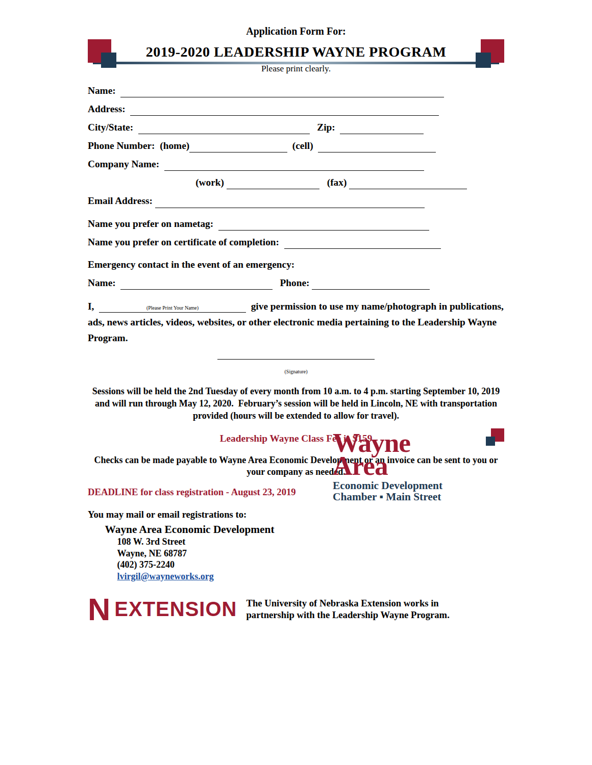Application Form For:
2019-2020 LEADERSHIP WAYNE PROGRAM
Please print clearly.
Name:
Address:
City/State: Zip:
Phone Number: (home) (cell)
Company Name:
(work) (fax)
Email Address:
Name you prefer on nametag:
Name you prefer on certificate of completion:
Emergency contact in the event of an emergency:
Name: Phone:
I, (Please Print Your Name) give permission to use my name/photograph in publications, ads, news articles, videos, websites, or other electronic media pertaining to the Leadership Wayne Program.
(Signature)
Sessions will be held the 2nd Tuesday of every month from 10 a.m. to 4 p.m. starting September 10, 2019 and will run through May 12, 2020. February’s session will be held in Lincoln, NE with transportation provided (hours will be extended to allow for travel).
Leadership Wayne Class Fee is $159
Checks can be made payable to Wayne Area Economic Development or an invoice can be sent to you or your company as needed.
WayneArea
Economic Development
Chamber ▪ Main Street
DEADLINE for class registration - August 23, 2019
You may mail or email registrations to:
Wayne Area Economic Development
108 W. 3rd Street
Wayne, NE 68787
(402) 375-2240
lvirgil@wayneworks.org
N EXTENSION
The University of Nebraska Extension works in
partnership with the Leadership Wayne Program.